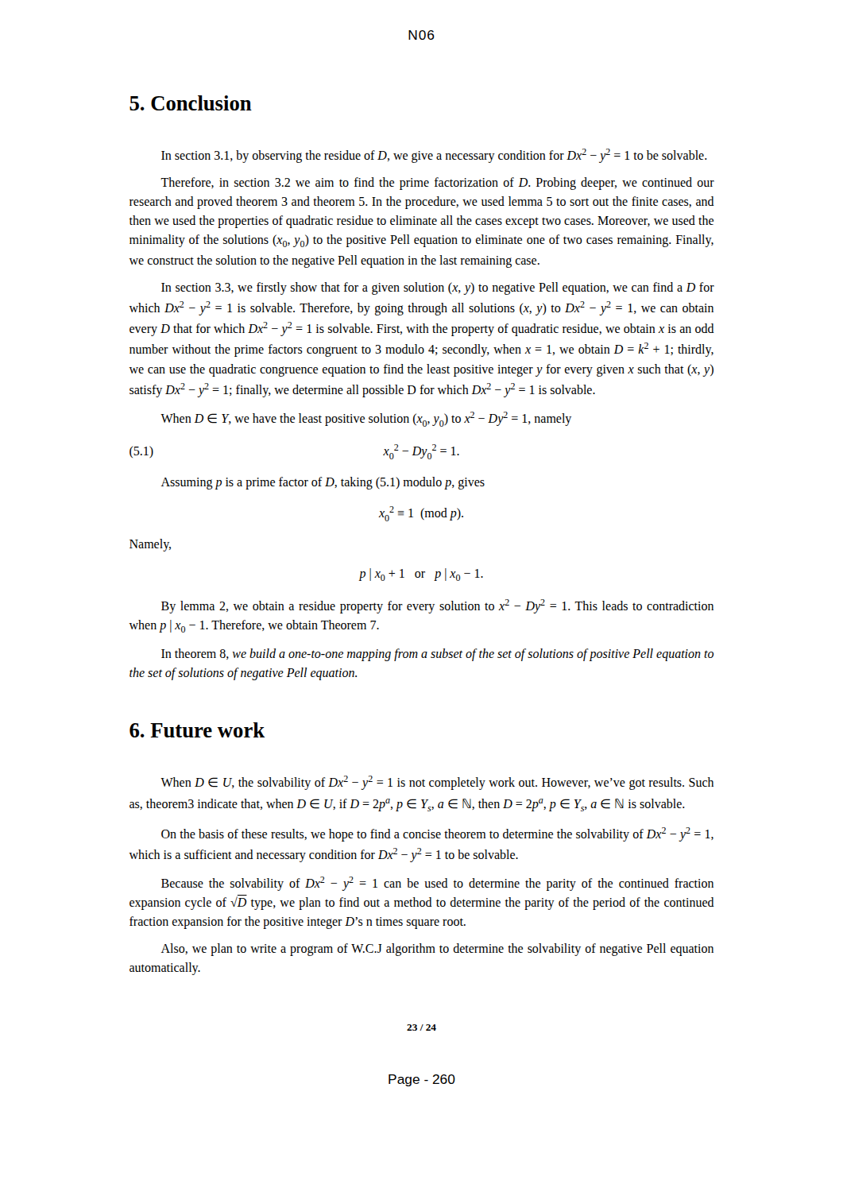N06
5. Conclusion
In section 3.1, by observing the residue of D, we give a necessary condition for Dx2 − y2 = 1 to be solvable.
Therefore, in section 3.2 we aim to find the prime factorization of D. Probing deeper, we continued our research and proved theorem 3 and theorem 5. In the procedure, we used lemma 5 to sort out the finite cases, and then we used the properties of quadratic residue to eliminate all the cases except two cases. Moreover, we used the minimality of the solutions (x0, y0) to the positive Pell equation to eliminate one of two cases remaining. Finally, we construct the solution to the negative Pell equation in the last remaining case.
In section 3.3, we firstly show that for a given solution (x, y) to negative Pell equation, we can find a D for which Dx2 − y2 = 1 is solvable. Therefore, by going through all solutions (x, y) to Dx2 − y2 = 1, we can obtain every D that for which Dx2 − y2 = 1 is solvable. First, with the property of quadratic residue, we obtain x is an odd number without the prime factors congruent to 3 modulo 4; secondly, when x = 1, we obtain D = k2 + 1; thirdly, we can use the quadratic congruence equation to find the least positive integer y for every given x such that (x, y) satisfy Dx2 − y2 = 1; finally, we determine all possible D for which Dx2 − y2 = 1 is solvable.
When D ∈ Y, we have the least positive solution (x0, y0) to x2 − Dy2 = 1, namely
(5.1)
x02 − Dy02 = 1.
Assuming p is a prime factor of D, taking (5.1) modulo p, gives
x02 ≡ 1 (mod p).
Namely,
p | x0 + 1 or p | x0 − 1.
By lemma 2, we obtain a residue property for every solution to x2 − Dy2 = 1. This leads to contradiction when p | x0 − 1. Therefore, we obtain Theorem 7.
In theorem 8, we build a one-to-one mapping from a subset of the set of solutions of positive Pell equation to the set of solutions of negative Pell equation.
6. Future work
When D ∈ U, the solvability of Dx2 − y2 = 1 is not completely work out. However, we’ve got results. Such as, theorem3 indicate that, when D ∈ U, if D = 2pa, p ∈ Ys, a ∈ ℕ, then D = 2pa, p ∈ Ys, a ∈ ℕ is solvable.
On the basis of these results, we hope to find a concise theorem to determine the solvability of Dx2 − y2 = 1, which is a sufficient and necessary condition for Dx2 − y2 = 1 to be solvable.
Because the solvability of Dx2 − y2 = 1 can be used to determine the parity of the continued fraction expansion cycle of √D type, we plan to find out a method to determine the parity of the period of the continued fraction expansion for the positive integer D’s n times square root.
Also, we plan to write a program of W.C.J algorithm to determine the solvability of negative Pell equation automatically.
23 / 24
Page - 260